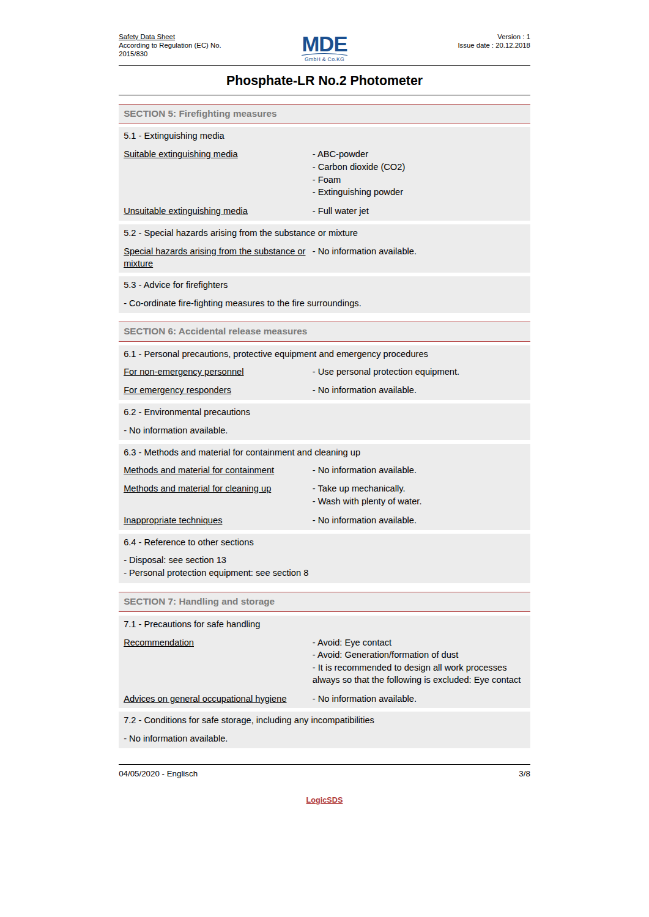Safety Data Sheet
According to Regulation (EC) No.
2015/830
MDE
GmbH & Co.KG
Version : 1
Issue date : 20.12.2018
Phosphate-LR No.2 Photometer
SECTION 5: Firefighting measures
5.1 - Extinguishing media
Suitable extinguishing media
- ABC-powder
- Carbon dioxide (CO2)
- Foam
- Extinguishing powder
Unsuitable extinguishing media
- Full water jet
5.2 - Special hazards arising from the substance or mixture
Special hazards arising from the substance or mixture
- No information available.
5.3 - Advice for firefighters
- Co-ordinate fire-fighting measures to the fire surroundings.
SECTION 6: Accidental release measures
6.1 - Personal precautions, protective equipment and emergency procedures
For non-emergency personnel
- Use personal protection equipment.
For emergency responders
- No information available.
6.2 - Environmental precautions
- No information available.
6.3 - Methods and material for containment and cleaning up
Methods and material for containment
- No information available.
Methods and material for cleaning up
- Take up mechanically.
- Wash with plenty of water.
Inappropriate techniques
- No information available.
6.4 - Reference to other sections
- Disposal: see section 13
- Personal protection equipment: see section 8
SECTION 7: Handling and storage
7.1 - Precautions for safe handling
Recommendation
- Avoid: Eye contact
- Avoid: Generation/formation of dust
- It is recommended to design all work processes always so that the following is excluded: Eye contact
Advices on general occupational hygiene
- No information available.
7.2 - Conditions for safe storage, including any incompatibilities
- No information available.
04/05/2020 - Englisch
3/8
LogicSDS